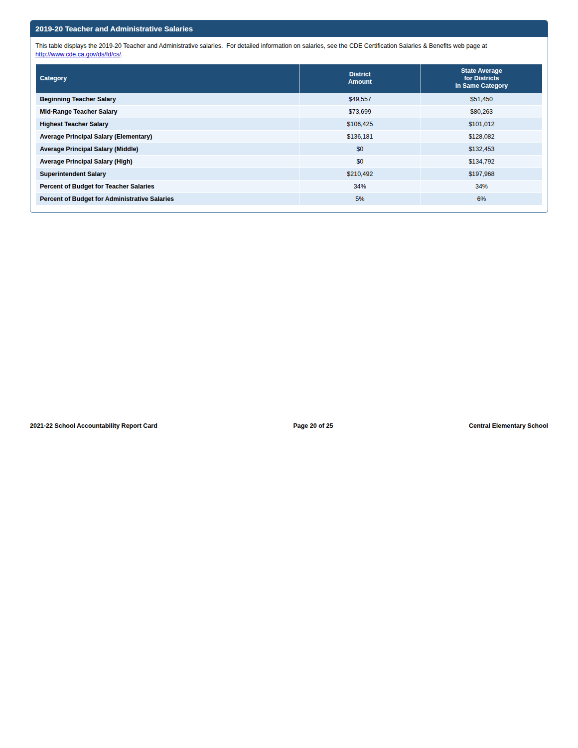2019-20 Teacher and Administrative Salaries
This table displays the 2019-20 Teacher and Administrative salaries. For detailed information on salaries, see the CDE Certification Salaries & Benefits web page at http://www.cde.ca.gov/ds/fd/cs/.
| Category | District Amount | State Average for Districts in Same Category |
| --- | --- | --- |
| Beginning Teacher Salary | $49,557 | $51,450 |
| Mid-Range Teacher Salary | $73,699 | $80,263 |
| Highest Teacher Salary | $106,425 | $101,012 |
| Average Principal Salary (Elementary) | $136,181 | $128,082 |
| Average Principal Salary (Middle) | $0 | $132,453 |
| Average Principal Salary (High) | $0 | $134,792 |
| Superintendent Salary | $210,492 | $197,968 |
| Percent of Budget for Teacher Salaries | 34% | 34% |
| Percent of Budget for Administrative Salaries | 5% | 6% |
2021-22 School Accountability Report Card Page 20 of 25 Central Elementary School